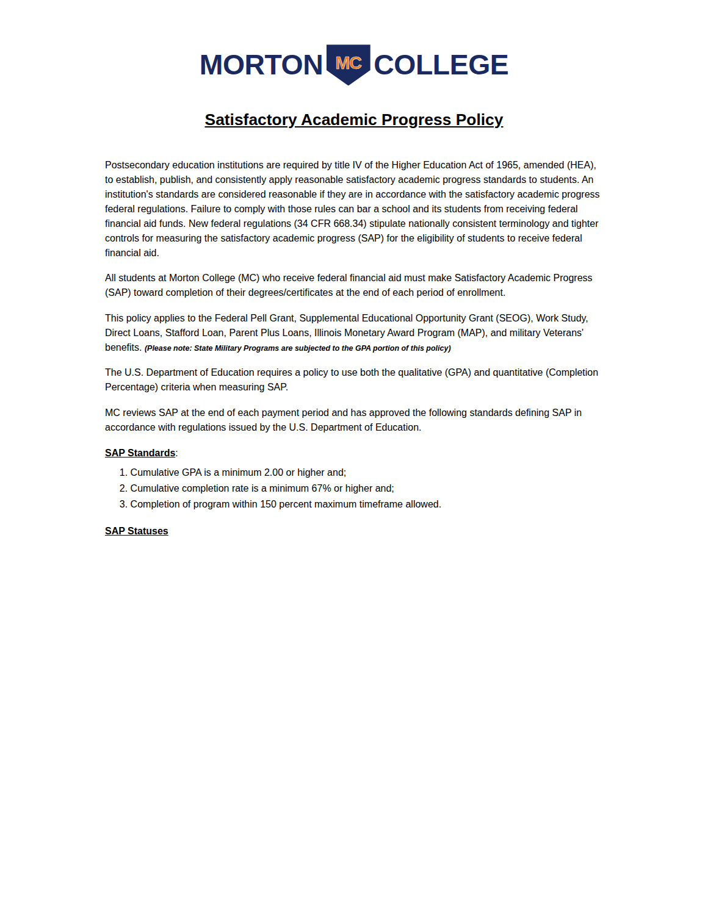MORTON COLLEGE
Satisfactory Academic Progress Policy
Postsecondary education institutions are required by title IV of the Higher Education Act of 1965, amended (HEA), to establish, publish, and consistently apply reasonable satisfactory academic progress standards to students. An institution's standards are considered reasonable if they are in accordance with the satisfactory academic progress federal regulations. Failure to comply with those rules can bar a school and its students from receiving federal financial aid funds. New federal regulations (34 CFR 668.34) stipulate nationally consistent terminology and tighter controls for measuring the satisfactory academic progress (SAP) for the eligibility of students to receive federal financial aid.
All students at Morton College (MC) who receive federal financial aid must make Satisfactory Academic Progress (SAP) toward completion of their degrees/certificates at the end of each period of enrollment.
This policy applies to the Federal Pell Grant, Supplemental Educational Opportunity Grant (SEOG), Work Study, Direct Loans, Stafford Loan, Parent Plus Loans, Illinois Monetary Award Program (MAP), and military Veterans' benefits. (Please note: State Military Programs are subjected to the GPA portion of this policy)
The U.S. Department of Education requires a policy to use both the qualitative (GPA) and quantitative (Completion Percentage) criteria when measuring SAP.
MC reviews SAP at the end of each payment period and has approved the following standards defining SAP in accordance with regulations issued by the U.S. Department of Education.
SAP Standards
:
Cumulative GPA is a minimum 2.00 or higher and;
Cumulative completion rate is a minimum 67% or higher and;
Completion of program within 150 percent maximum timeframe allowed.
SAP Statuses